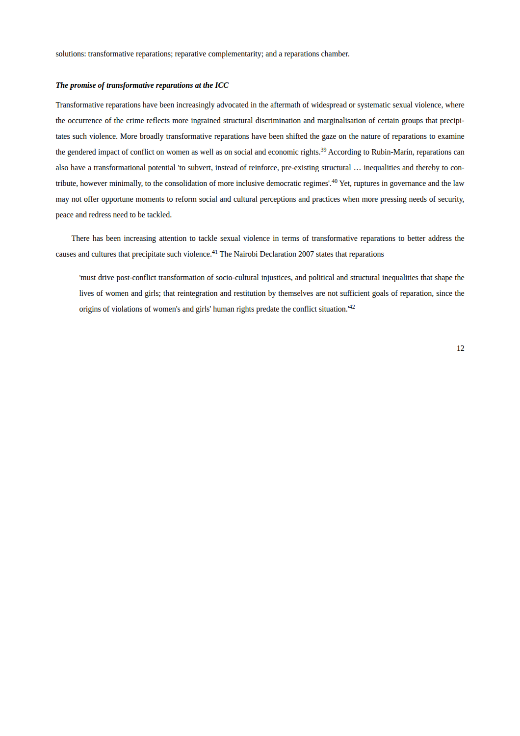solutions: transformative reparations; reparative complementarity; and a reparations chamber.
The promise of transformative reparations at the ICC
Transformative reparations have been increasingly advocated in the aftermath of widespread or systematic sexual violence, where the occurrence of the crime reflects more ingrained structural discrimination and marginalisation of certain groups that precipitates such violence. More broadly transformative reparations have been shifted the gaze on the nature of reparations to examine the gendered impact of conflict on women as well as on social and economic rights.39 According to Rubin-Marín, reparations can also have a transformational potential 'to subvert, instead of reinforce, pre-existing structural … inequalities and thereby to contribute, however minimally, to the consolidation of more inclusive democratic regimes'.40 Yet, ruptures in governance and the law may not offer opportune moments to reform social and cultural perceptions and practices when more pressing needs of security, peace and redress need to be tackled.
There has been increasing attention to tackle sexual violence in terms of transformative reparations to better address the causes and cultures that precipitate such violence.41 The Nairobi Declaration 2007 states that reparations
'must drive post-conflict transformation of socio-cultural injustices, and political and structural inequalities that shape the lives of women and girls; that reintegration and restitution by themselves are not sufficient goals of reparation, since the origins of violations of women's and girls' human rights predate the conflict situation.'42
12